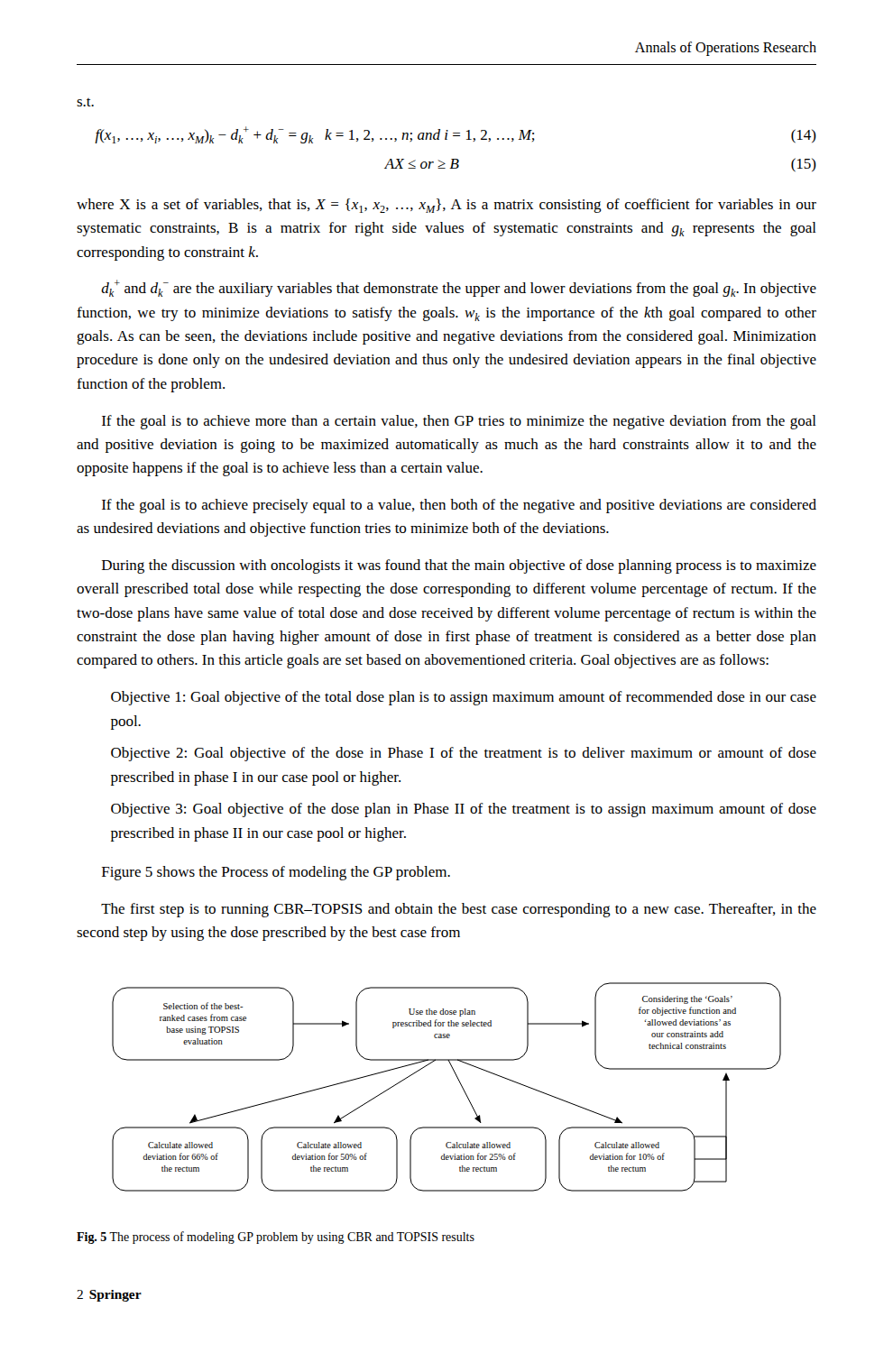Annals of Operations Research
s.t.
f(x1, …, xi, …, xM)k − dk+ + dk− = gk k = 1, 2, …, n; and i = 1, 2, …, M;
(14)
AX ≤ or ≥ B
(15)
where X is a set of variables, that is, X = {x1, x2, …, xM}, A is a matrix consisting of coefficient for variables in our systematic constraints, B is a matrix for right side values of systematic constraints and gk represents the goal corresponding to constraint k.
dk+ and dk− are the auxiliary variables that demonstrate the upper and lower deviations from the goal gk. In objective function, we try to minimize deviations to satisfy the goals. wk is the importance of the kth goal compared to other goals. As can be seen, the deviations include positive and negative deviations from the considered goal. Minimization procedure is done only on the undesired deviation and thus only the undesired deviation appears in the final objective function of the problem.
If the goal is to achieve more than a certain value, then GP tries to minimize the negative deviation from the goal and positive deviation is going to be maximized automatically as much as the hard constraints allow it to and the opposite happens if the goal is to achieve less than a certain value.
If the goal is to achieve precisely equal to a value, then both of the negative and positive deviations are considered as undesired deviations and objective function tries to minimize both of the deviations.
During the discussion with oncologists it was found that the main objective of dose planning process is to maximize overall prescribed total dose while respecting the dose corresponding to different volume percentage of rectum. If the two-dose plans have same value of total dose and dose received by different volume percentage of rectum is within the constraint the dose plan having higher amount of dose in first phase of treatment is considered as a better dose plan compared to others. In this article goals are set based on abovementioned criteria. Goal objectives are as follows:
Objective 1: Goal objective of the total dose plan is to assign maximum amount of recommended dose in our case pool.
Objective 2: Goal objective of the dose in Phase I of the treatment is to deliver maximum or amount of dose prescribed in phase I in our case pool or higher.
Objective 3: Goal objective of the dose plan in Phase II of the treatment is to assign maximum amount of dose prescribed in phase II in our case pool or higher.
Figure 5 shows the Process of modeling the GP problem.
The first step is to running CBR–TOPSIS and obtain the best case corresponding to a new case. Thereafter, in the second step by using the dose prescribed by the best case from
Selection of the best- ranked cases from case base using TOPSIS evaluation Use the dose plan prescribed for the selected case Considering the ‘Goals’ for objective function and ‘allowed deviations’ as our constraints add technical constraints Calculate allowed deviation for 66% of the rectum Calculate allowed deviation for 50% of the rectum Calculate allowed deviation for 25% of the rectum Calculate allowed deviation for 10% of the rectum
Fig. 5 The process of modeling GP problem by using CBR and TOPSIS results
2 Springer